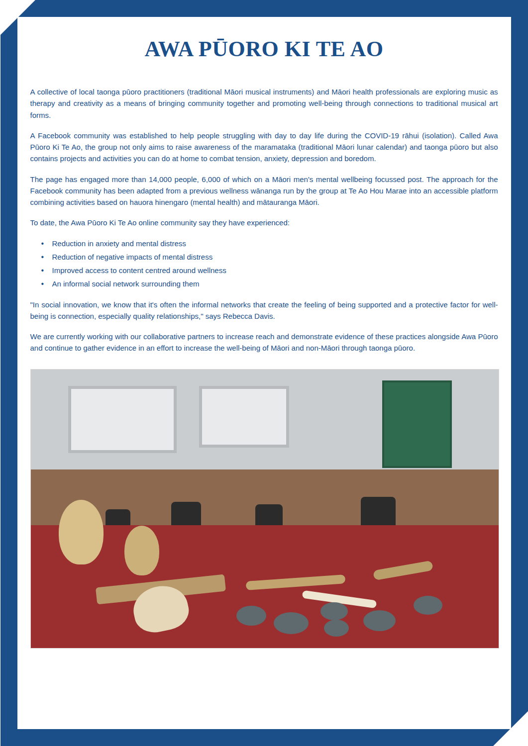AWA PŪORO KI TE AO
A collective of local taonga pūoro practitioners (traditional Māori musical instruments) and Māori health professionals are exploring music as therapy and creativity as a means of bringing community together and promoting well-being through connections to traditional musical art forms.
A Facebook community was established to help people struggling with day to day life during the COVID-19 rāhui (isolation). Called Awa Pūoro Ki Te Ao, the group not only aims to raise awareness of the maramataka (traditional Māori lunar calendar) and taonga pūoro but also contains projects and activities you can do at home to combat tension, anxiety, depression and boredom.
The page has engaged more than 14,000 people, 6,000 of which on a Māori men's mental wellbeing focussed post. The approach for the Facebook community has been adapted from a previous wellness wānanga run by the group at Te Ao Hou Marae into an accessible platform combining activities based on hauora hinengaro (mental health) and mātauranga Māori.
To date, the Awa Pūoro Ki Te Ao online community say they have experienced:
Reduction in anxiety and mental distress
Reduction of negative impacts of mental distress
Improved access to content centred around wellness
An informal social network surrounding them
"In social innovation, we know that it's often the informal networks that create the feeling of being supported and a protective factor for well-being is connection, especially quality relationships," says Rebecca Davis.
We are currently working with our collaborative partners to increase reach and demonstrate evidence of these practices alongside Awa Pūoro and continue to gather evidence in an effort to increase the well-being of Māori and non-Māori through taonga pūoro.